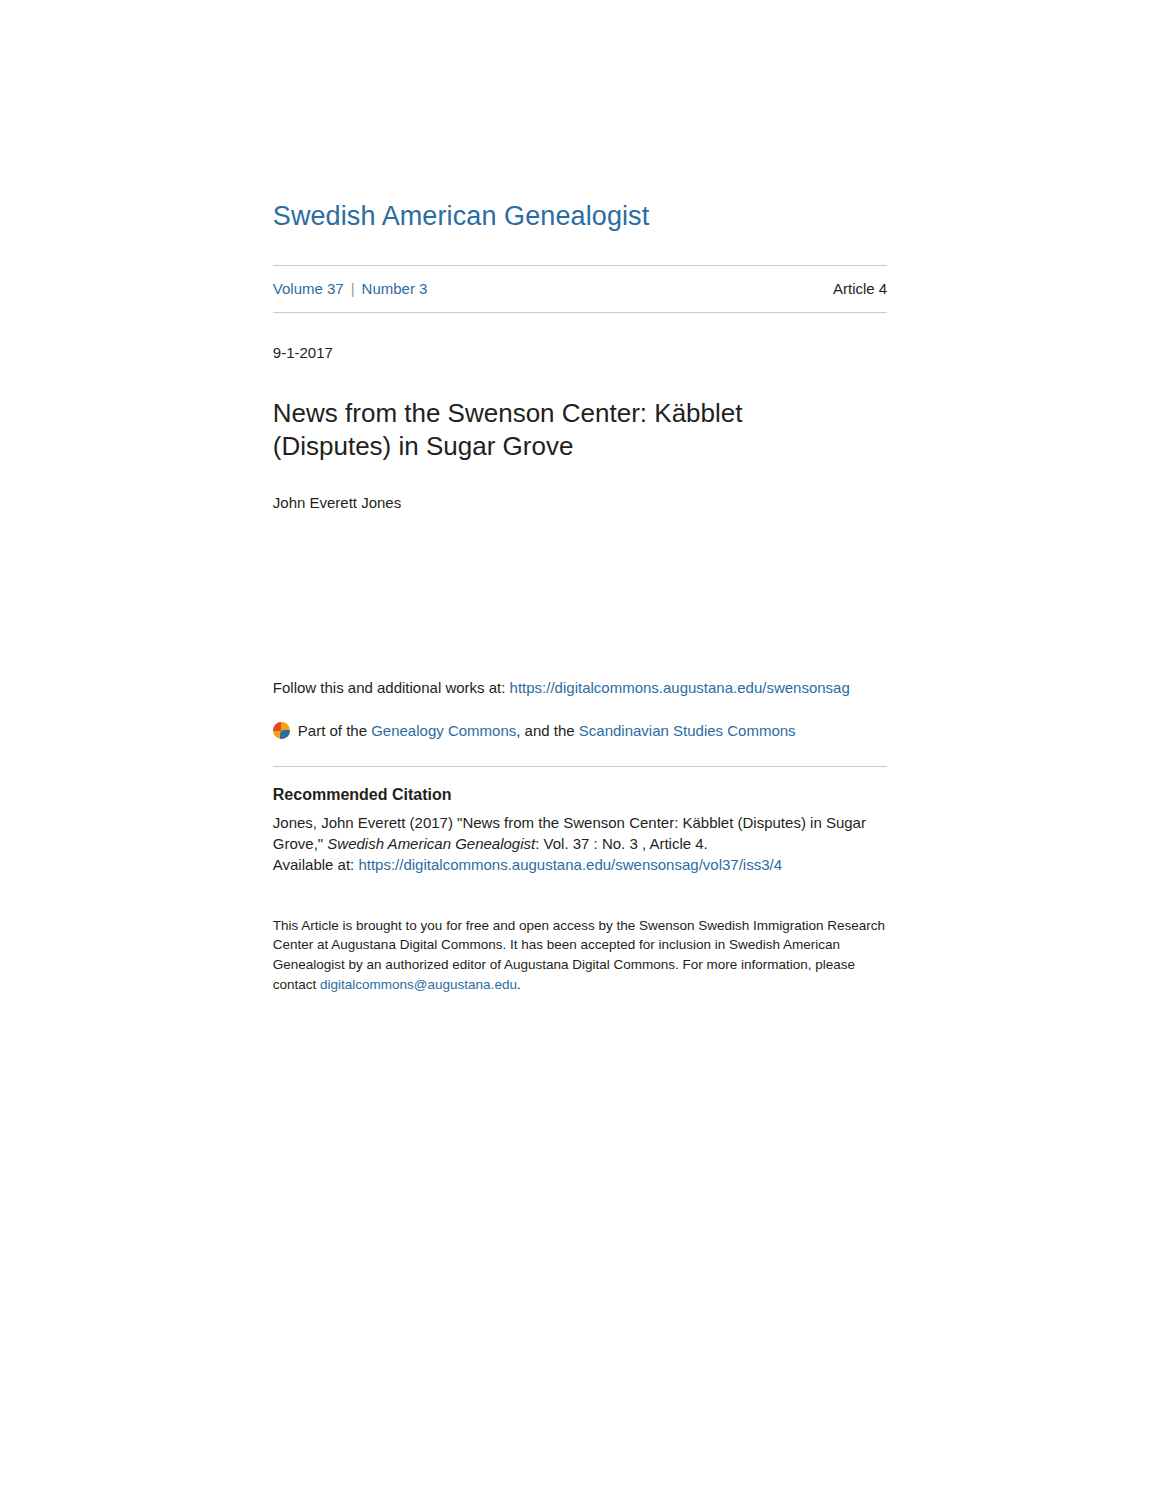Swedish American Genealogist
Volume 37|Number 3
Article 4
9-1-2017
News from the Swenson Center: Käbblet (Disputes) in Sugar Grove
John Everett Jones
Follow this and additional works at: https://digitalcommons.augustana.edu/swensonsag
Part of the Genealogy Commons, and the Scandinavian Studies Commons
Recommended Citation
Jones, John Everett (2017) "News from the Swenson Center: Käbblet (Disputes) in Sugar Grove," Swedish American Genealogist: Vol. 37 : No. 3 , Article 4.
Available at: https://digitalcommons.augustana.edu/swensonsag/vol37/iss3/4
This Article is brought to you for free and open access by the Swenson Swedish Immigration Research Center at Augustana Digital Commons. It has been accepted for inclusion in Swedish American Genealogist by an authorized editor of Augustana Digital Commons. For more information, please contact digitalcommons@augustana.edu.